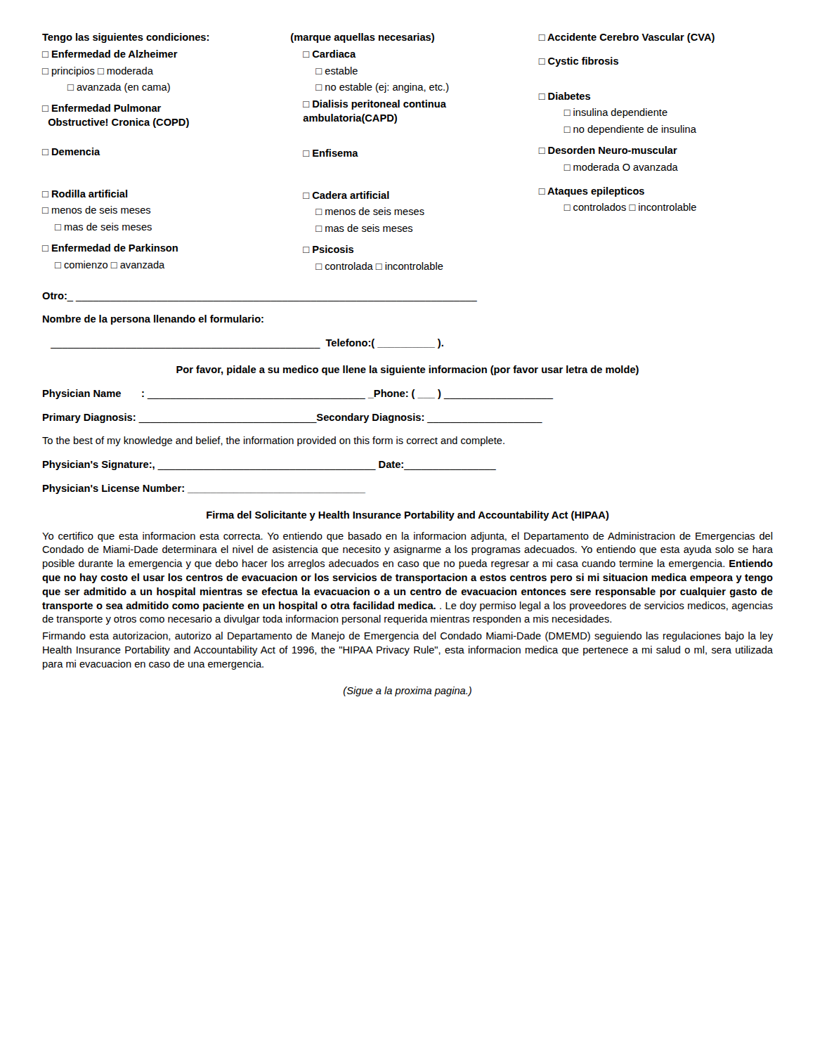Tengo las siguientes condiciones:
□ Enfermedad de Alzheimer
□ principios □ moderada
□ avanzada (en cama)
□ Enfermedad Pulmonar
Obstructive! Cronica (COPD)
□ Demencia
□ Rodilla artificial
□ menos de seis meses
□ mas de seis meses
□ Enfermedad de Parkinson
□ comienzo □ avanzada
(marque aquellas necesarias)
□ Cardiaca
□ estable
□ no estable (ej: angina, etc.)
□ Dialisis peritoneal continua ambulatoria(CAPD)
□ Enfisema
□ Cadera artificial
□ menos de seis meses
□ mas de seis meses
□ Psicosis
□ controlada □ incontrolable
□ Accidente Cerebro Vascular (CVA)
□ Cystic fibrosis
□ Diabetes
□ insulina dependiente
□ no dependiente de insulina
□ Desorden Neuro-muscular
□ moderada O avanzada
□ Ataques epilepticos
□ controlados □ incontrolable
Otro:_ ______________________________________________________________________
Nombre de la persona llenando el formulario:
_______________________________________________ Telefono:( __________ ).
Por favor, pidale a su medico que llene la siguiente informacion (por favor usar letra de molde)
Physician Name : ______________________________________ _Phone: ( ___ ) ___________________
Primary Diagnosis: _______________________________Secondary Diagnosis: ____________________
To the best of my knowledge and belief, the information provided on this form is correct and complete.
Physician's Signature:, ______________________________________ Date:________________
Physician's License Number: _______________________________
Firma del Solicitante y Health Insurance Portability and Accountability Act (HIPAA)
Yo certifico que esta informacion esta correcta. Yo entiendo que basado en la informacion adjunta, el Departamento de Administracion de Emergencias del Condado de Miami-Dade determinara el nivel de asistencia que necesito y asignarme a los programas adecuados. Yo entiendo que esta ayuda solo se hara posible durante la emergencia y que debo hacer los arreglos adecuados en caso que no pueda regresar a mi casa cuando termine la emergencia. Entiendo que no hay costo el usar los centros de evacuacion or los servicios de transportacion a estos centros pero si mi situacion medica empeora y tengo que ser admitido a un hospital mientras se efectua la evacuacion o a un centro de evacuacion entonces sere responsable por cualquier gasto de transporte o sea admitido como paciente en un hospital o otra facilidad medica. . Le doy permiso legal a los proveedores de servicios medicos, agencias de transporte y otros como necesario a divulgar toda informacion personal requerida mientras responden a mis necesidades.
Firmando esta autorizacion, autorizo al Departamento de Manejo de Emergencia del Condado Miami-Dade (DMEMD) seguiendo las regulaciones bajo la ley Health Insurance Portability and Accountability Act of 1996, the "HIPAA Privacy Rule", esta informacion medica que pertenece a mi salud o ml, sera utilizada para mi evacuacion en caso de una emergencia.
(Sigue a la proxima pagina.)